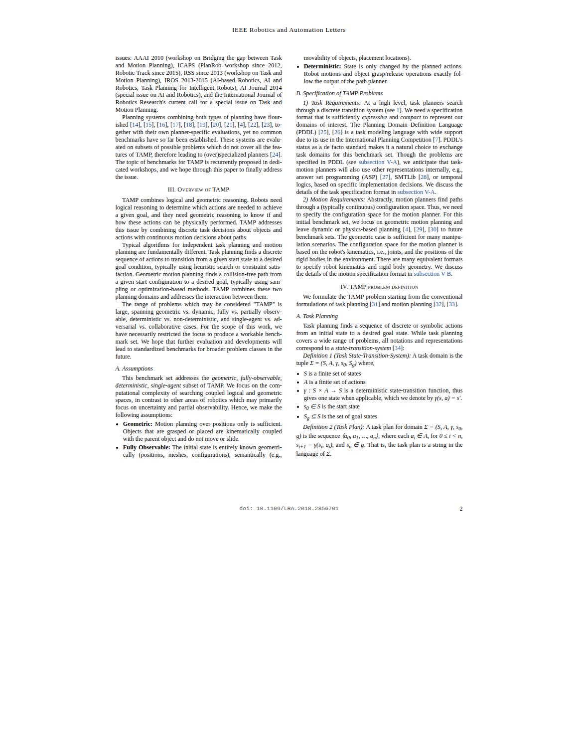IEEE Robotics and Automation Letters
issues: AAAI 2010 (workshop on Bridging the gap between Task and Motion Planning), ICAPS (PlanRob workshop since 2012, Robotic Track since 2015), RSS since 2013 (workshop on Task and Motion Planning), IROS 2013-2015 (AI-based Robotics, AI and Robotics, Task Planning for Intelligent Robots), AI Journal 2014 (special issue on AI and Robotics), and the International Journal of Robotics Research's current call for a special issue on Task and Motion Planning.
Planning systems combining both types of planning have flourished [14], [15], [16], [17], [18], [19], [20], [21], [4], [22], [23], together with their own planner-specific evaluations, yet no common benchmarks have so far been established. These systems are evaluated on subsets of possible problems which do not cover all the features of TAMP, therefore leading to (over)specialized planners [24]. The topic of benchmarks for TAMP is recurrently proposed in dedicated workshops, and we hope through this paper to finally address the issue.
III. Overview of TAMP
TAMP combines logical and geometric reasoning. Robots need logical reasoning to determine which actions are needed to achieve a given goal, and they need geometric reasoning to know if and how these actions can be physically performed. TAMP addresses this issue by combining discrete task decisions about objects and actions with continuous motion decisions about paths.
Typical algorithms for independent task planning and motion planning are fundamentally different. Task planning finds a discrete sequence of actions to transition from a given start state to a desired goal condition, typically using heuristic search or constraint satisfaction. Geometric motion planning finds a collision-free path from a given start configuration to a desired goal, typically using sampling or optimization-based methods. TAMP combines these two planning domains and addresses the interaction between them.
The range of problems which may be considered "TAMP" is large, spanning geometric vs. dynamic, fully vs. partially observable, deterministic vs. non-deterministic, and single-agent vs. adversarial vs. collaborative cases. For the scope of this work, we have necessarily restricted the focus to produce a workable benchmark set. We hope that further evaluation and developments will lead to standardized benchmarks for broader problem classes in the future.
A. Assumptions
This benchmark set addresses the geometric, fully-observable, deterministic, single-agent subset of TAMP. We focus on the computational complexity of searching coupled logical and geometric spaces, in contrast to other areas of robotics which may primarily focus on uncertainty and partial observability. Hence, we make the following assumptions:
Geometric: Motion planning over positions only is sufficient. Objects that are grasped or placed are kinematically coupled with the parent object and do not move or slide.
Fully Observable: The initial state is entirely known geometrically (positions, meshes, configurations), semantically (e.g., movability of objects, placement locations).
Deterministic: State is only changed by the planned actions. Robot motions and object grasp/release operations exactly follow the output of the path planner.
B. Specification of TAMP Problems
1) Task Requirements: At a high level, task planners search through a discrete transition system (see 1). We need a specification format that is sufficiently expressive and compact to represent our domains of interest. The Planning Domain Definition Language (PDDL) [25], [26] is a task modeling language with wide support due to its use in the International Planning Competition [7]. PDDL's status as a de facto standard makes it a natural choice to exchange task domains for this benchmark set. Though the problems are specified in PDDL (see subsection V-A), we anticipate that task-motion planners will also use other representations internally, e.g., answer set programming (ASP) [27], SMTLib [28], or temporal logics, based on specific implementation decisions. We discuss the details of the task specification format in subsection V-A.
2) Motion Requirements: Abstractly, motion planners find paths through a (typically continuous) configuration space. Thus, we need to specify the configuration space for the motion planner. For this initial benchmark set, we focus on geometric motion planning and leave dynamic or physics-based planning [4], [29], [30] to future benchmark sets. The geometric case is sufficient for many manipulation scenarios. The configuration space for the motion planner is based on the robot's kinematics, i.e., joints, and the positions of the rigid bodies in the environment. There are many equivalent formats to specify robot kinematics and rigid body geometry. We discuss the details of the motion specification format in subsection V-B.
IV. TAMP problem definition
We formulate the TAMP problem starting from the conventional formulations of task planning [31] and motion planning [32], [33].
A. Task Planning
Task planning finds a sequence of discrete or symbolic actions from an initial state to a desired goal state. While task planning covers a wide range of problems, all notations and representations correspond to a state-transition-system [34]:
Definition 1 (Task State-Transition-System): A task domain is the tuple Σ = (S, A, γ, s0, Sg) where,
S is a finite set of states
A is a finite set of actions
γ : S × A → S is a deterministic state-transition function, thus gives one state when applicable, which we denote by γ(s, a) = s′.
s0 ∈ S is the start state
Sg ⊆ S is the set of goal states
Definition 2 (Task Plan): A task plan for domain Σ = (S, A, γ, s0, g) is the sequence ⟨a0, a1, …, an⟩, where each ai ∈ A, for 0 ≤ i < n, si+1 = γ(si, ai), and sn ∈ g. That is, the task plan is a string in the language of Σ.
doi: 10.1109/LRA.2018.2856701
2